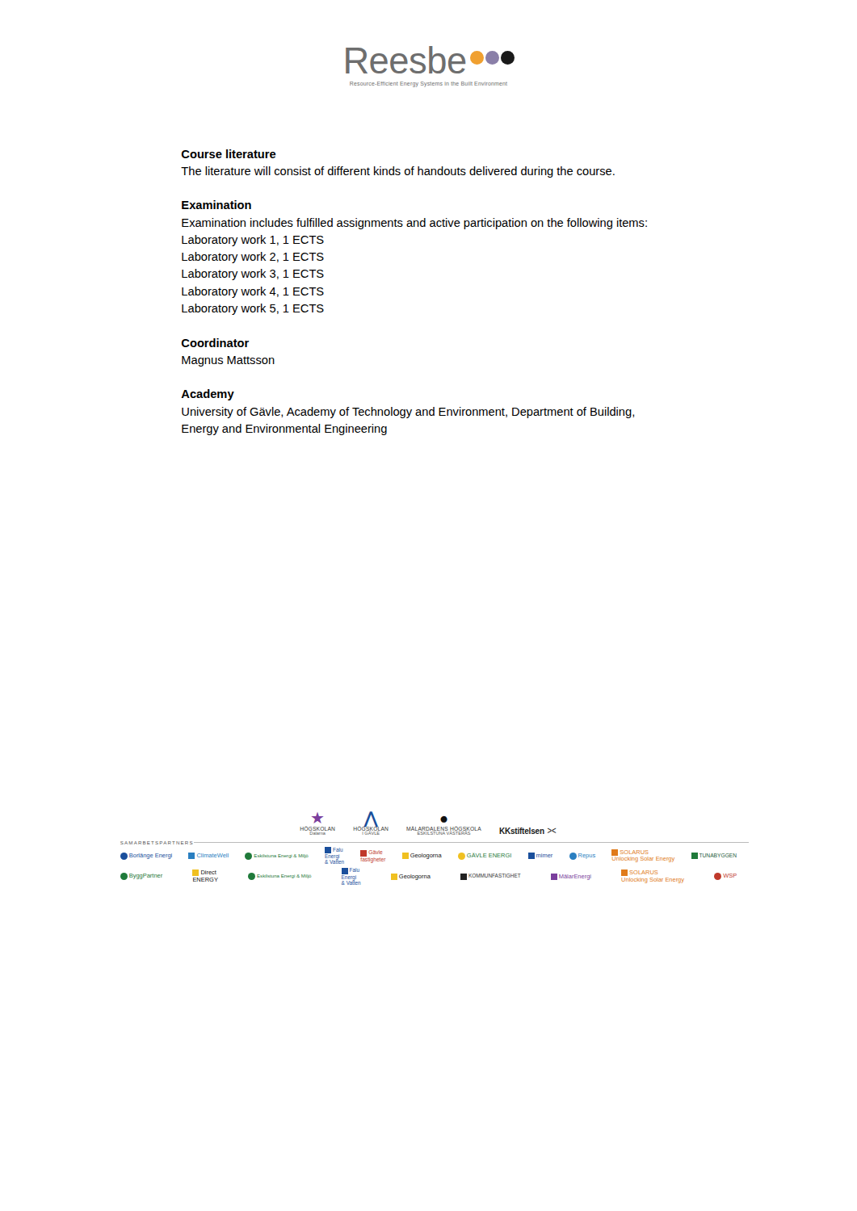Reesbe
Resource-Efficient Energy Systems in the Built Environment
Course literature
The literature will consist of different kinds of handouts delivered during the course.
Examination
Examination includes fulfilled assignments and active participation on the following items:
Laboratory work 1, 1 ECTS
Laboratory work 2, 1 ECTS
Laboratory work 3, 1 ECTS
Laboratory work 4, 1 ECTS
Laboratory work 5, 1 ECTS
Coordinator
Magnus Mattsson
Academy
University of Gävle, Academy of Technology and Environment, Department of Building, Energy and Environmental Engineering
★
HÖGSKOLAN
Dalarna
⋀
HÖGSKOLAN
I GÄVLE
●
MÄLARDALENS HÖGSKOLA
ESKILSTUNA VÄSTERÅS
KKstiftelsen><
SAMARBETSPARTNERS
Borlänge Energi ClimateWell Eskilstuna Energi & Miljö Falu
Energi
& Vatten Gävle
fastigheter Geologorna GÄVLE ENERGI mimer Repus SOLARUS
Unlocking Solar Energy TUNABYGGEN
ByggPartner Direct
ENERGY Eskilstuna Energi & Miljö Falu
Energi
& Vatten Geologorna KOMMUNFASTIGHET MälarEnergi SOLARUS
Unlocking Solar Energy WSP